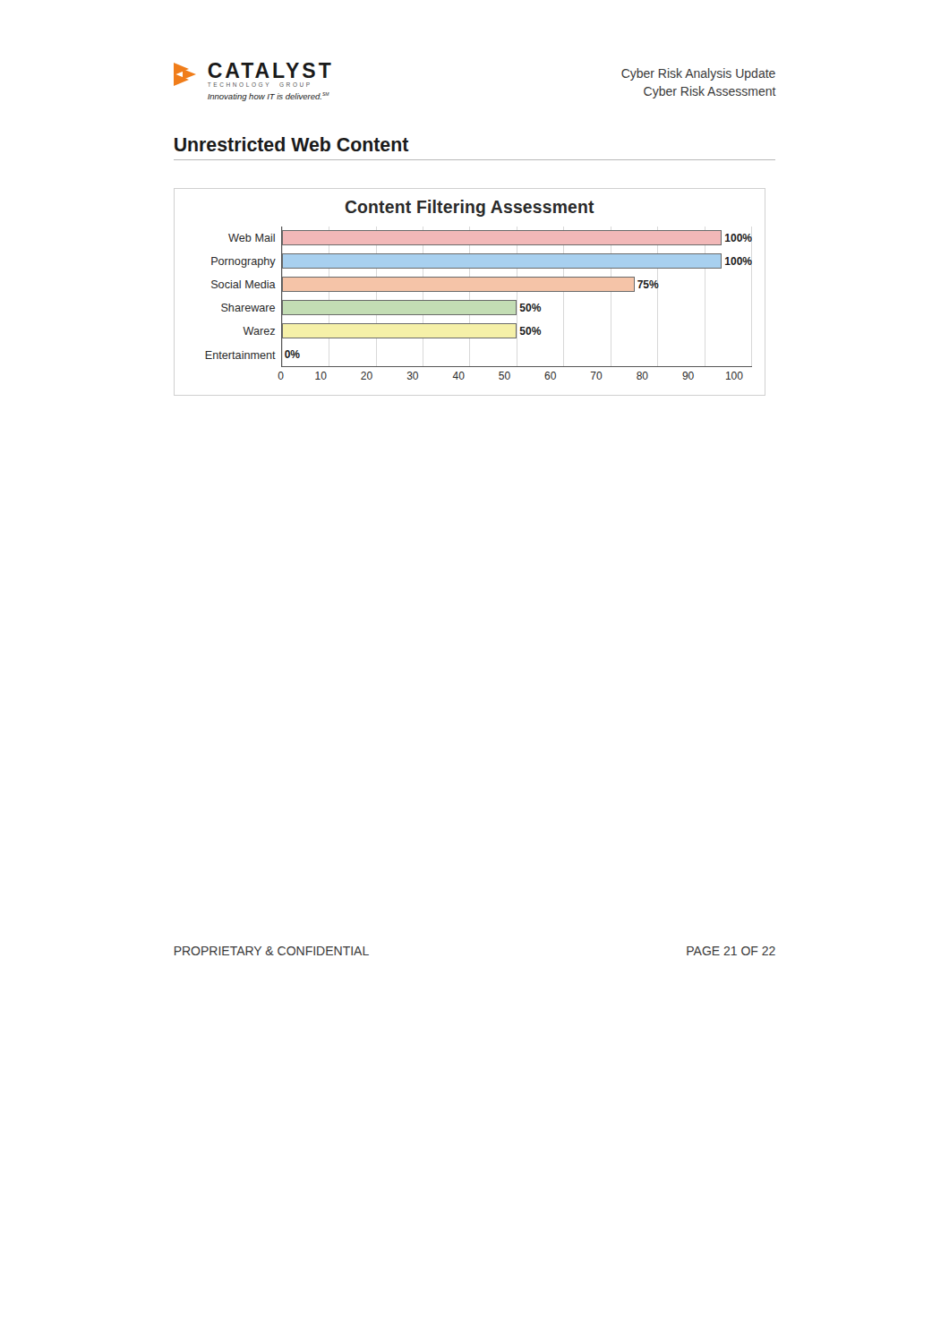CATALYST
TECHNOLOGY GROUP
Innovating how IT is delivered.SM
Cyber Risk Analysis Update
Cyber Risk Assessment
Unrestricted Web Content
Content Filtering Assessment
Web Mail
Pornography
Social Media
Shareware
Warez
Entertainment
100%
100%
75%
50%
50%
0%
0 10 20 30 40 50 60 70 80 90 100
PROPRIETARY & CONFIDENTIAL
PAGE 21 OF 22